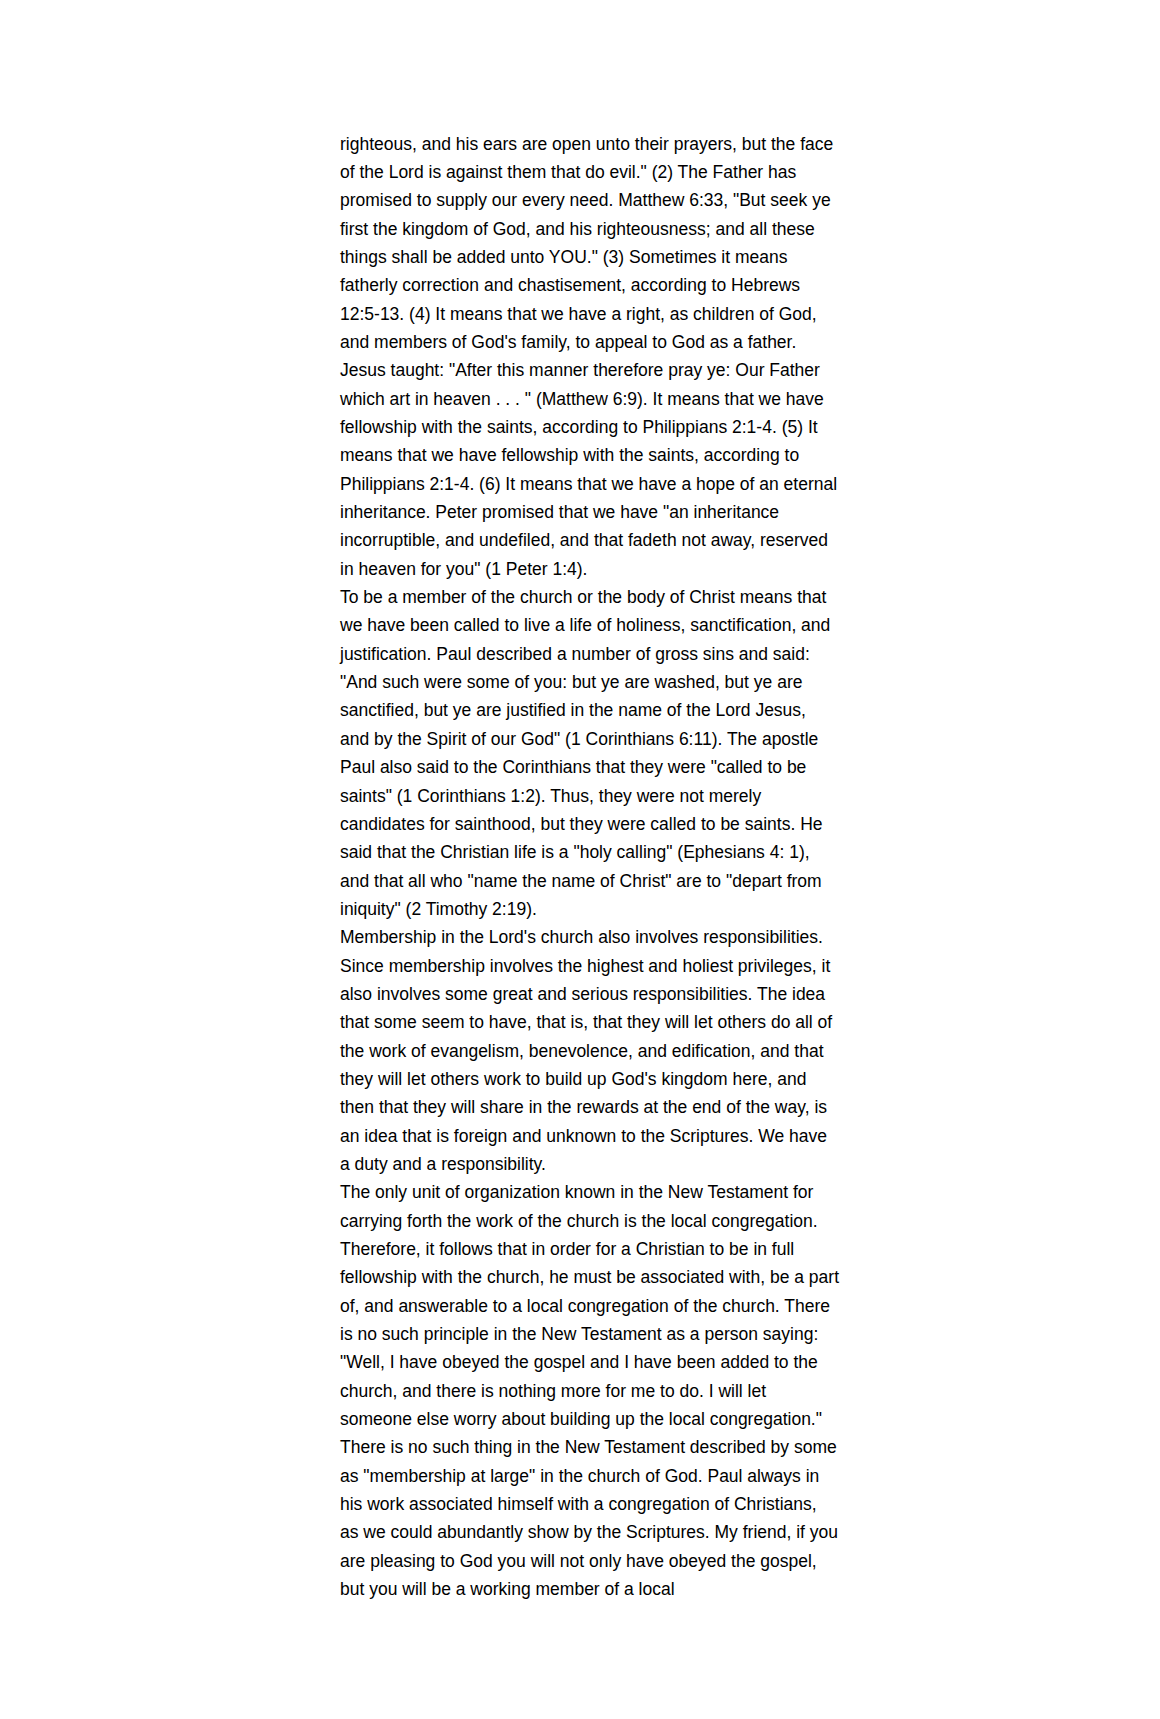righteous, and his ears are open unto their prayers, but the face of the Lord is against them that do evil." (2) The Father has promised to supply our every need. Matthew 6:33, "But seek ye first the kingdom of God, and his righteousness; and all these things shall be added unto YOU." (3) Sometimes it means fatherly correction and chastisement, according to Hebrews 12:5-13. (4) It means that we have a right, as children of God, and members of God's family, to appeal to God as a father. Jesus taught: "After this manner therefore pray ye: Our Father which art in heaven . . . " (Matthew 6:9). It means that we have fellowship with the saints, according to Philippians 2:1-4. (5) It means that we have fellowship with the saints, according to Philippians 2:1-4. (6) It means that we have a hope of an eternal inheritance. Peter promised that we have "an inheritance incorruptible, and undefiled, and that fadeth not away, reserved in heaven for you" (1 Peter 1:4).
To be a member of the church or the body of Christ means that we have been called to live a life of holiness, sanctification, and justification. Paul described a number of gross sins and said: "And such were some of you: but ye are washed, but ye are sanctified, but ye are justified in the name of the Lord Jesus, and by the Spirit of our God" (1 Corinthians 6:11). The apostle Paul also said to the Corinthians that they were "called to be saints" (1 Corinthians 1:2). Thus, they were not merely candidates for sainthood, but they were called to be saints. He said that the Christian life is a "holy calling" (Ephesians 4: 1), and that all who "name the name of Christ" are to "depart from iniquity" (2 Timothy 2:19).
Membership in the Lord's church also involves responsibilities. Since membership involves the highest and holiest privileges, it also involves some great and serious responsibilities. The idea that some seem to have, that is, that they will let others do all of the work of evangelism, benevolence, and edification, and that they will let others work to build up God's kingdom here, and then that they will share in the rewards at the end of the way, is an idea that is foreign and unknown to the Scriptures. We have a duty and a responsibility.
The only unit of organization known in the New Testament for carrying forth the work of the church is the local congregation. Therefore, it follows that in order for a Christian to be in full fellowship with the church, he must be associated with, be a part of, and answerable to a local congregation of the church. There is no such principle in the New Testament as a person saying: "Well, I have obeyed the gospel and I have been added to the church, and there is nothing more for me to do. I will let someone else worry about building up the local congregation." There is no such thing in the New Testament described by some as "membership at large" in the church of God. Paul always in his work associated himself with a congregation of Christians, as we could abundantly show by the Scriptures. My friend, if you are pleasing to God you will not only have obeyed the gospel, but you will be a working member of a local